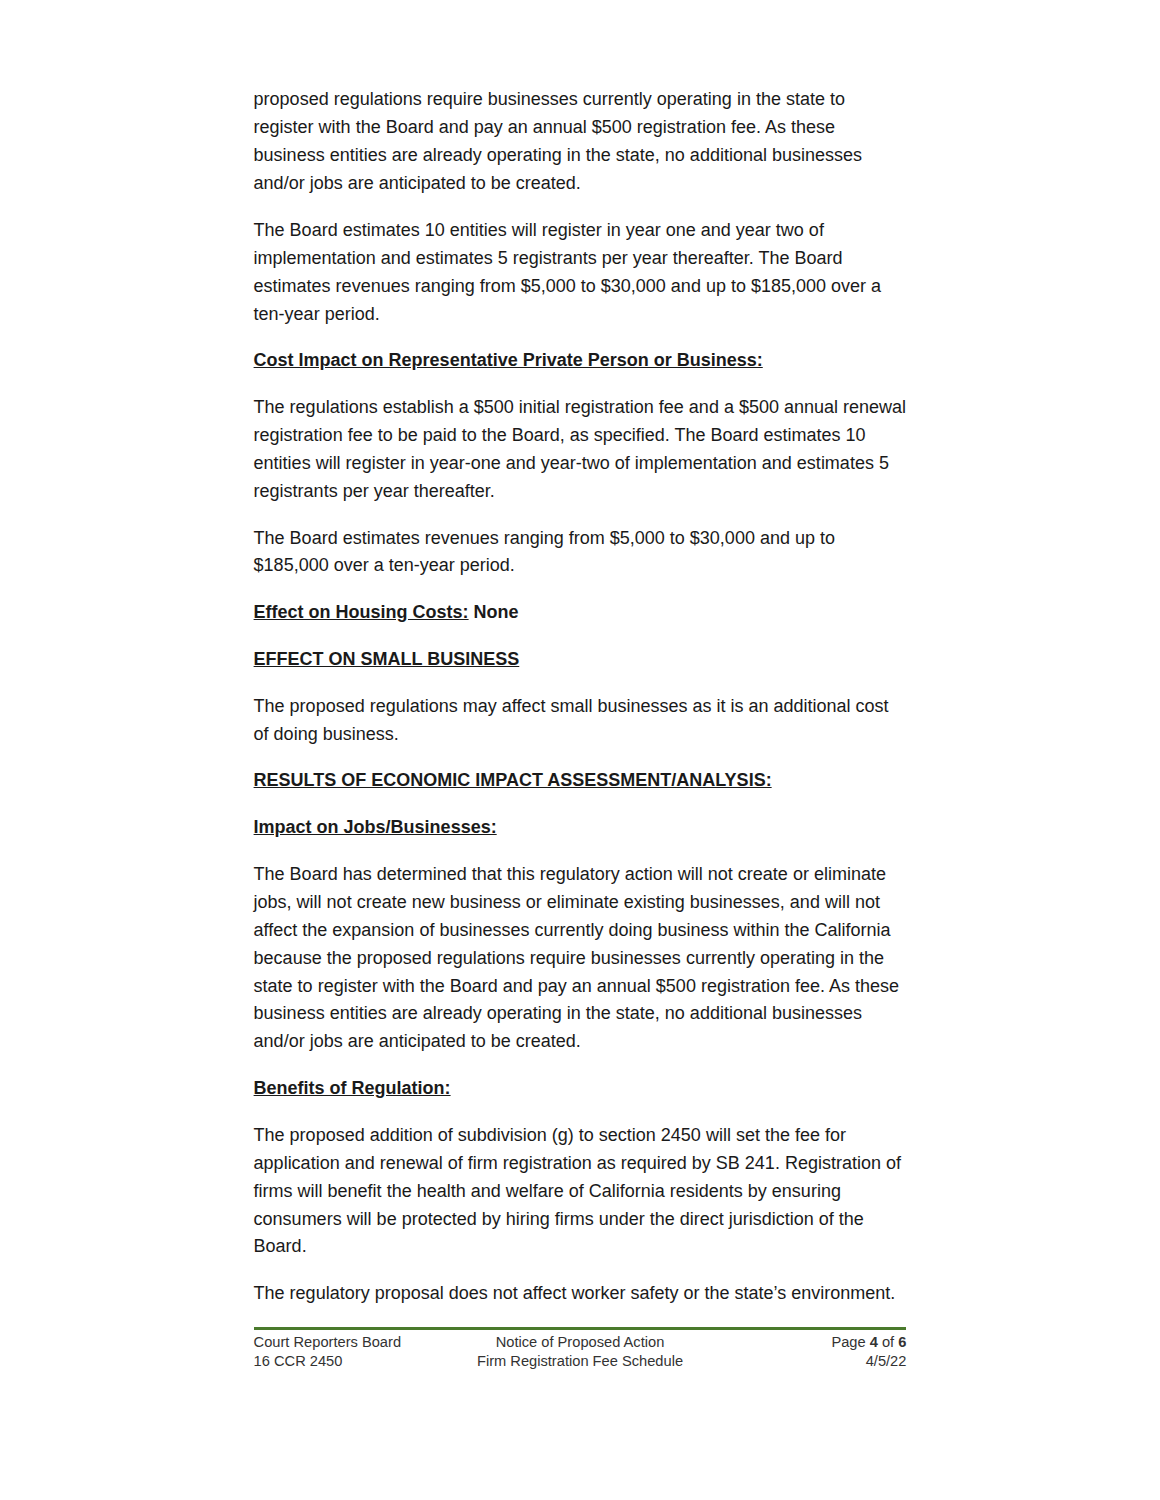proposed regulations require businesses currently operating in the state to register with the Board and pay an annual $500 registration fee. As these business entities are already operating in the state, no additional businesses and/or jobs are anticipated to be created.
The Board estimates 10 entities will register in year one and year two of implementation and estimates 5 registrants per year thereafter. The Board estimates revenues ranging from $5,000 to $30,000 and up to $185,000 over a ten-year period.
Cost Impact on Representative Private Person or Business:
The regulations establish a $500 initial registration fee and a $500 annual renewal registration fee to be paid to the Board, as specified. The Board estimates 10 entities will register in year-one and year-two of implementation and estimates 5 registrants per year thereafter.
The Board estimates revenues ranging from $5,000 to $30,000 and up to $185,000 over a ten-year period.
Effect on Housing Costs: None
EFFECT ON SMALL BUSINESS
The proposed regulations may affect small businesses as it is an additional cost of doing business.
RESULTS OF ECONOMIC IMPACT ASSESSMENT/ANALYSIS:
Impact on Jobs/Businesses:
The Board has determined that this regulatory action will not create or eliminate jobs, will not create new business or eliminate existing businesses, and will not affect the expansion of businesses currently doing business within the California because the proposed regulations require businesses currently operating in the state to register with the Board and pay an annual $500 registration fee. As these business entities are already operating in the state, no additional businesses and/or jobs are anticipated to be created.
Benefits of Regulation:
The proposed addition of subdivision (g) to section 2450 will set the fee for application and renewal of firm registration as required by SB 241. Registration of firms will benefit the health and welfare of California residents by ensuring consumers will be protected by hiring firms under the direct jurisdiction of the Board.
The regulatory proposal does not affect worker safety or the state’s environment.
| Court Reporters Board | Notice of Proposed Action | Page 4 of 6 |
| 16 CCR 2450 | Firm Registration Fee Schedule | 4/5/22 |